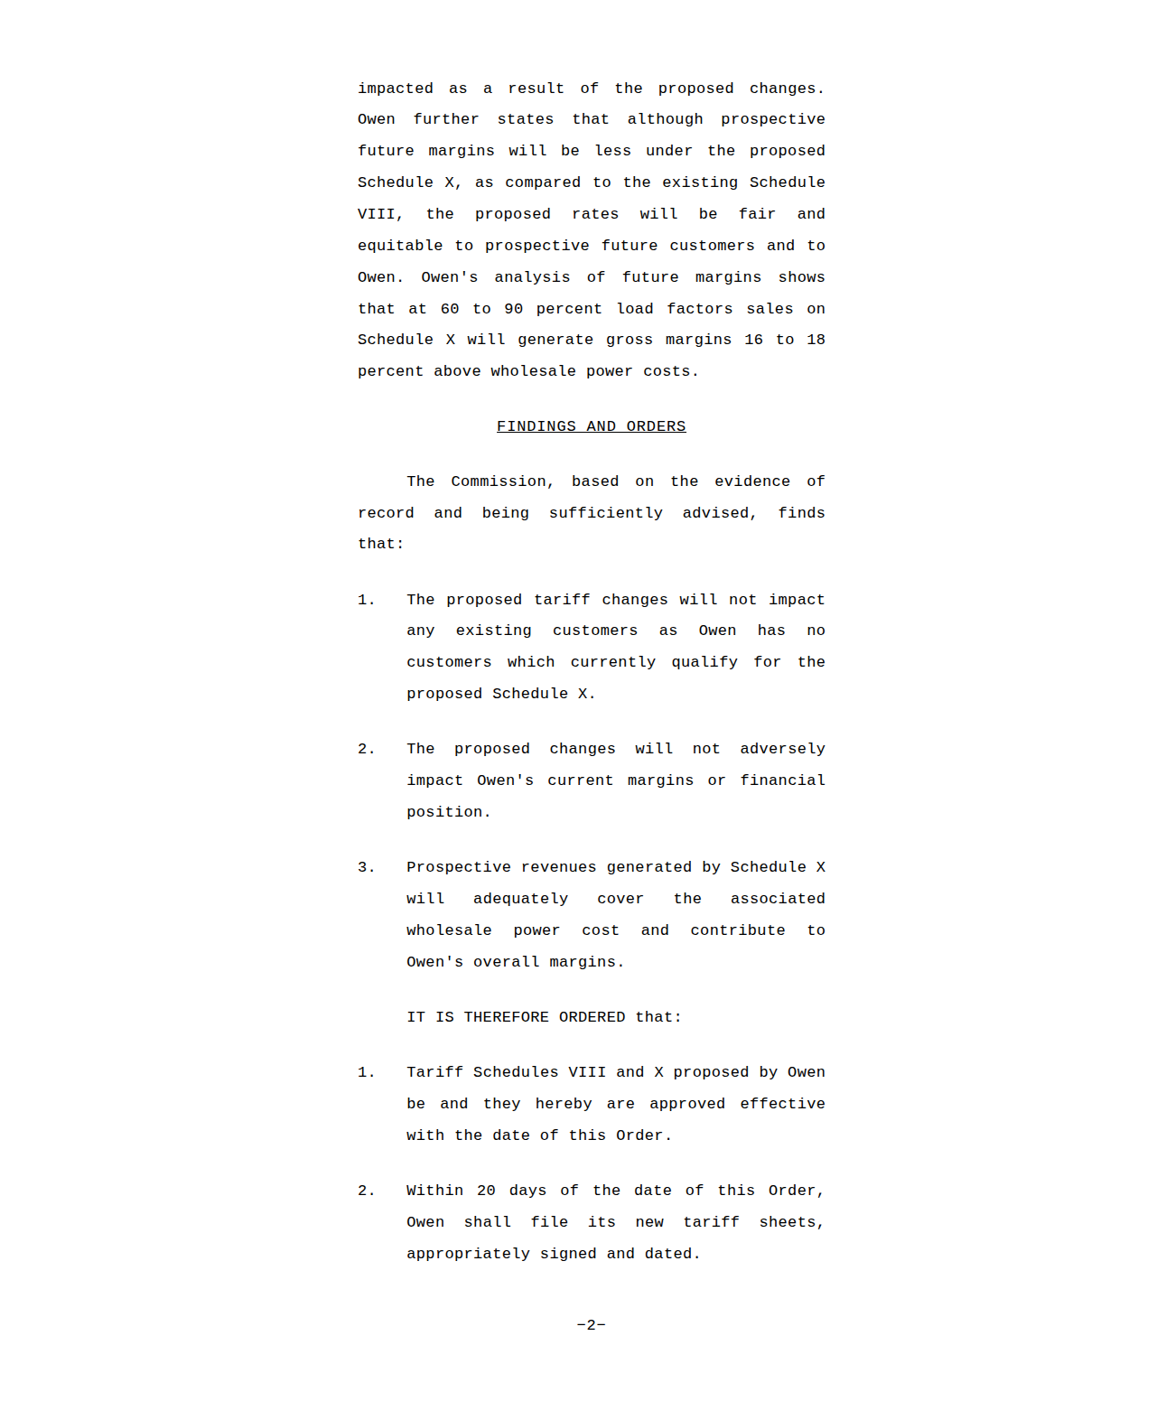impacted as a result of the proposed changes. Owen further states that although prospective future margins will be less under the proposed Schedule X, as compared to the existing Schedule VIII, the proposed rates will be fair and equitable to prospective future customers and to Owen. Owen's analysis of future margins shows that at 60 to 90 percent load factors sales on Schedule X will generate gross margins 16 to 18 percent above wholesale power costs.
FINDINGS AND ORDERS
The Commission, based on the evidence of record and being sufficiently advised, finds that:
1. The proposed tariff changes will not impact any existing customers as Owen has no customers which currently qualify for the proposed Schedule X.
2. The proposed changes will not adversely impact Owen's current margins or financial position.
3. Prospective revenues generated by Schedule X will adequately cover the associated wholesale power cost and contribute to Owen's overall margins.
IT IS THEREFORE ORDERED that:
1. Tariff Schedules VIII and X proposed by Owen be and they hereby are approved effective with the date of this Order.
2. Within 20 days of the date of this Order, Owen shall file its new tariff sheets, appropriately signed and dated.
−2−